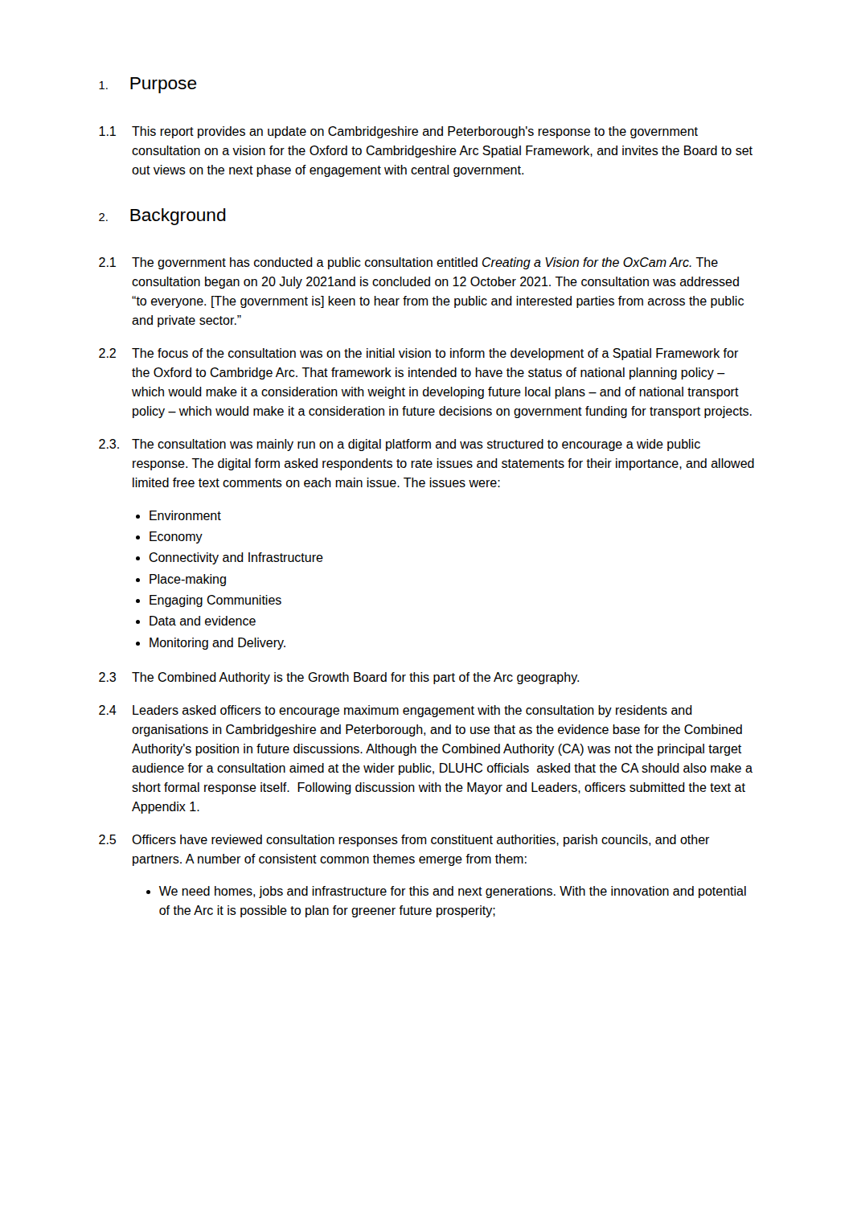1.
Purpose
1.1
This report provides an update on Cambridgeshire and Peterborough's response to the government consultation on a vision for the Oxford to Cambridgeshire Arc Spatial Framework, and invites the Board to set out views on the next phase of engagement with central government.
2.
Background
2.1
The government has conducted a public consultation entitled Creating a Vision for the OxCam Arc. The consultation began on 20 July 2021and is concluded on 12 October 2021. The consultation was addressed “to everyone. [The government is] keen to hear from the public and interested parties from across the public and private sector.”
2.2
The focus of the consultation was on the initial vision to inform the development of a Spatial Framework for the Oxford to Cambridge Arc. That framework is intended to have the status of national planning policy – which would make it a consideration with weight in developing future local plans – and of national transport policy – which would make it a consideration in future decisions on government funding for transport projects.
2.3.
The consultation was mainly run on a digital platform and was structured to encourage a wide public response. The digital form asked respondents to rate issues and statements for their importance, and allowed limited free text comments on each main issue. The issues were:
Environment
Economy
Connectivity and Infrastructure
Place-making
Engaging Communities
Data and evidence
Monitoring and Delivery.
2.3
The Combined Authority is the Growth Board for this part of the Arc geography.
2.4
Leaders asked officers to encourage maximum engagement with the consultation by residents and organisations in Cambridgeshire and Peterborough, and to use that as the evidence base for the Combined Authority's position in future discussions. Although the Combined Authority (CA) was not the principal target audience for a consultation aimed at the wider public, DLUHC officials asked that the CA should also make a short formal response itself. Following discussion with the Mayor and Leaders, officers submitted the text at Appendix 1.
2.5
Officers have reviewed consultation responses from constituent authorities, parish councils, and other partners. A number of consistent common themes emerge from them:
We need homes, jobs and infrastructure for this and next generations. With the innovation and potential of the Arc it is possible to plan for greener future prosperity;